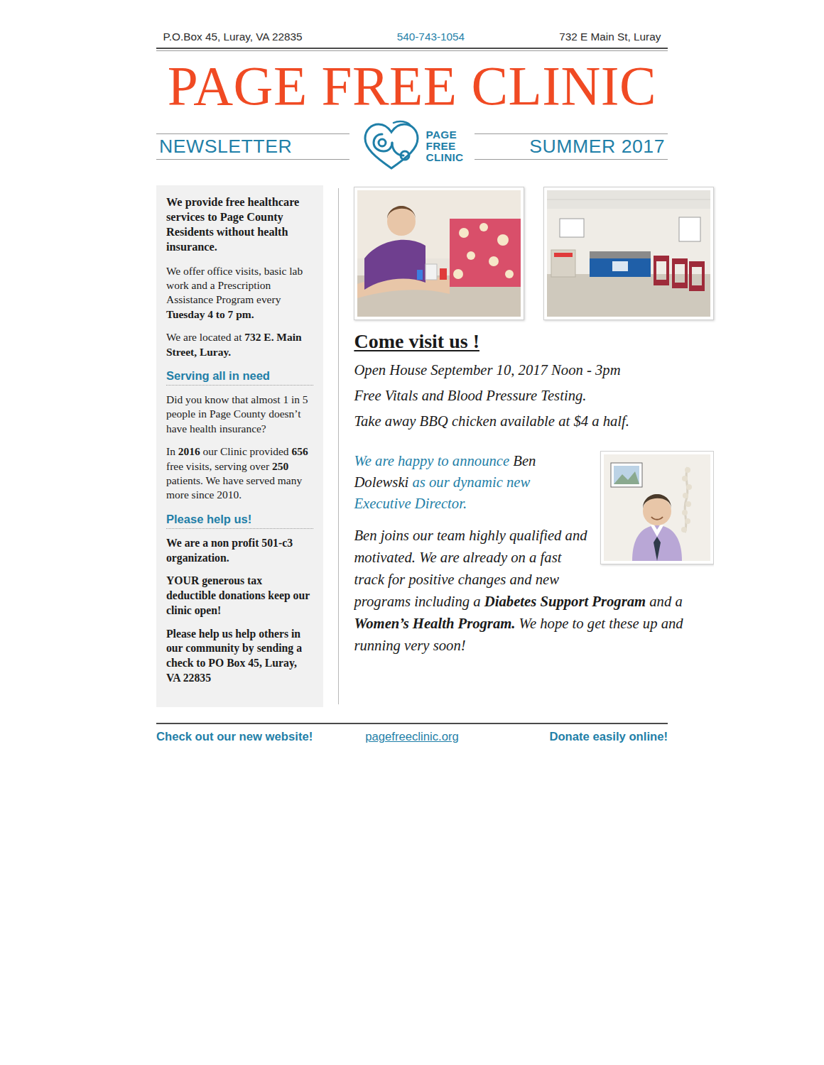P.O.Box 45, Luray, VA 22835 540-743-1054 732 E Main St, Luray
PAGE FREE CLINIC
NEWSLETTER
PAGE
FREE
CLINIC
SUMMER 2017
We provide free healthcare services to Page County Residents without health insurance.
We offer office visits, basic lab work and a Prescription Assistance Program every Tuesday 4 to 7 pm.
We are located at 732 E. Main Street, Luray.
Serving all in need
Did you know that almost 1 in 5 people in Page County doesn’t have health insurance?
In 2016 our Clinic provided 656 free visits, serving over 250 patients. We have served many more since 2010.
Please help us!
We are a non profit 501-c3 organization.
YOUR generous tax deductible donations keep our clinic open!
Please help us help others in our community by sending a check to PO Box 45, Luray, VA 22835
Come visit us !
Open House September 10, 2017 Noon - 3pm
Free Vitals and Blood Pressure Testing.
Take away BBQ chicken available at $4 a half.
We are happy to announce Ben Dolewski as our dynamic new Executive Director.
Ben joins our team highly qualified and motivated. We are already on a fast track for positive changes and new programs including a Diabetes Support Program and a Women’s Health Program. We hope to get these up and running very soon!
Check out our new website!
pagefreeclinic.org
Donate easily online!